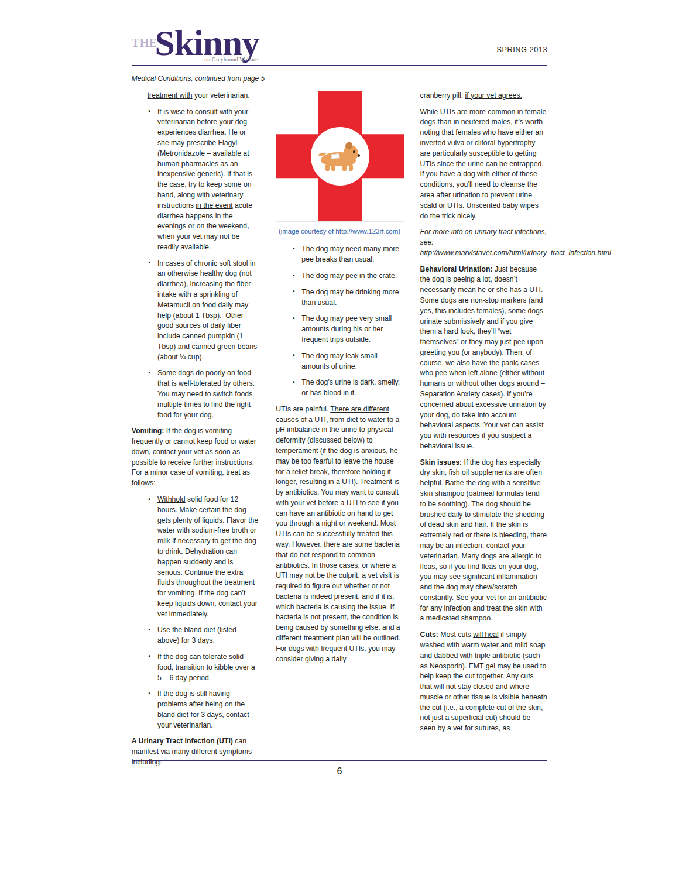THE Skinny on Greyhound Welfare
SPRING 2013
Medical Conditions, continued from page 5
treatment with your veterinarian.
It is wise to consult with your veterinarian before your dog experiences diarrhea. He or she may prescribe Flagyl (Metronidazole – available at human pharmacies as an inexpensive generic). If that is the case, try to keep some on hand, along with veterinary instructions in the event acute diarrhea happens in the evenings or on the weekend, when your vet may not be readily available.
In cases of chronic soft stool in an otherwise healthy dog (not diarrhea), increasing the fiber intake with a sprinkling of Metamucil on food daily may help (about 1 Tbsp). Other good sources of daily fiber include canned pumpkin (1 Tbsp) and canned green beans (about ¼ cup).
Some dogs do poorly on food that is well-tolerated by others. You may need to switch foods multiple times to find the right food for your dog.
Vomiting: If the dog is vomiting frequently or cannot keep food or water down, contact your vet as soon as possible to receive further instructions. For a minor case of vomiting, treat as follows:
Withhold solid food for 12 hours. Make certain the dog gets plenty of liquids. Flavor the water with sodium-free broth or milk if necessary to get the dog to drink. Dehydration can happen suddenly and is serious. Continue the extra fluids throughout the treatment for vomiting. If the dog can’t keep liquids down, contact your vet immediately.
Use the bland diet (listed above) for 3 days.
If the dog can tolerate solid food, transition to kibble over a 5 – 6 day period.
If the dog is still having problems after being on the bland diet for 3 days, contact your veterinarian.
A Urinary Tract Infection (UTI) can manifest via many different symptoms including:
(image courtesy of http://www.123rf.com)
The dog may need many more pee breaks than usual.
The dog may pee in the crate.
The dog may be drinking more than usual.
The dog may pee very small amounts during his or her frequent trips outside.
The dog may leak small amounts of urine.
The dog’s urine is dark, smelly, or has blood in it.
UTIs are painful. There are different causes of a UTI, from diet to water to a pH imbalance in the urine to physical deformity (discussed below) to temperament (if the dog is anxious, he may be too fearful to leave the house for a relief break, therefore holding it longer, resulting in a UTI). Treatment is by antibiotics. You may want to consult with your vet before a UTI to see if you can have an antibiotic on hand to get you through a night or weekend. Most UTIs can be successfully treated this way. However, there are some bacteria that do not respond to common antibiotics. In those cases, or where a UTI may not be the culprit, a vet visit is required to figure out whether or not bacteria is indeed present, and if it is, which bacteria is causing the issue. If bacteria is not present, the condition is being caused by something else, and a different treatment plan will be outlined. For dogs with frequent UTIs, you may consider giving a daily
cranberry pill, if your vet agrees.
While UTIs are more common in female dogs than in neutered males, it’s worth noting that females who have either an inverted vulva or clitoral hypertrophy are particularly susceptible to getting UTIs since the urine can be entrapped. If you have a dog with either of these conditions, you’ll need to cleanse the area after urination to prevent urine scald or UTIs. Unscented baby wipes do the trick nicely.
For more info on urinary tract infections, see: http://www.marvistavet.com/html/urinary_tract_infection.html
Behavioral Urination: Just because the dog is peeing a lot, doesn’t necessarily mean he or she has a UTI. Some dogs are non-stop markers (and yes, this includes females), some dogs urinate submissively and if you give them a hard look, they’ll “wet themselves” or they may just pee upon greeting you (or anybody). Then, of course, we also have the panic cases who pee when left alone (either without humans or without other dogs around – Separation Anxiety cases). If you’re concerned about excessive urination by your dog, do take into account behavioral aspects. Your vet can assist you with resources if you suspect a behavioral issue.
Skin issues: If the dog has especially dry skin, fish oil supplements are often helpful. Bathe the dog with a sensitive skin shampoo (oatmeal formulas tend to be soothing). The dog should be brushed daily to stimulate the shedding of dead skin and hair. If the skin is extremely red or there is bleeding, there may be an infection: contact your veterinarian. Many dogs are allergic to fleas, so if you find fleas on your dog, you may see significant inflammation and the dog may chew/scratch constantly. See your vet for an antibiotic for any infection and treat the skin with a medicated shampoo.
Cuts: Most cuts will heal if simply washed with warm water and mild soap and dabbed with triple antibiotic (such as Neosporin). EMT gel may be used to help keep the cut together. Any cuts that will not stay closed and where muscle or other tissue is visible beneath the cut (i.e., a complete cut of the skin, not just a superficial cut) should be seen by a vet for sutures, as
6